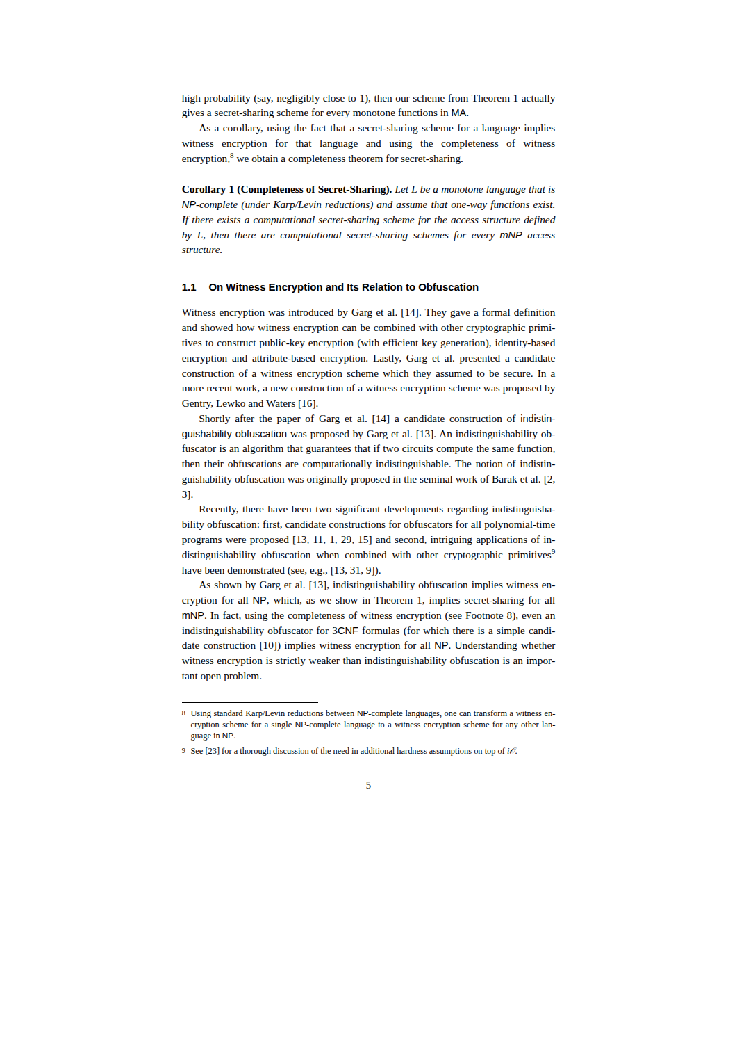high probability (say, negligibly close to 1), then our scheme from Theorem 1 actually gives a secret-sharing scheme for every monotone functions in MA.
As a corollary, using the fact that a secret-sharing scheme for a language implies witness encryption for that language and using the completeness of witness encryption,8 we obtain a completeness theorem for secret-sharing.
Corollary 1 (Completeness of Secret-Sharing). Let L be a monotone language that is NP-complete (under Karp/Levin reductions) and assume that one-way functions exist. If there exists a computational secret-sharing scheme for the access structure defined by L, then there are computational secret-sharing schemes for every mNP access structure.
1.1 On Witness Encryption and Its Relation to Obfuscation
Witness encryption was introduced by Garg et al. [14]. They gave a formal definition and showed how witness encryption can be combined with other cryptographic primitives to construct public-key encryption (with efficient key generation), identity-based encryption and attribute-based encryption. Lastly, Garg et al. presented a candidate construction of a witness encryption scheme which they assumed to be secure. In a more recent work, a new construction of a witness encryption scheme was proposed by Gentry, Lewko and Waters [16].
Shortly after the paper of Garg et al. [14] a candidate construction of indistinguishability obfuscation was proposed by Garg et al. [13]. An indistinguishability obfuscator is an algorithm that guarantees that if two circuits compute the same function, then their obfuscations are computationally indistinguishable. The notion of indistinguishability obfuscation was originally proposed in the seminal work of Barak et al. [2, 3].
Recently, there have been two significant developments regarding indistinguishability obfuscation: first, candidate constructions for obfuscators for all polynomial-time programs were proposed [13, 11, 1, 29, 15] and second, intriguing applications of indistinguishability obfuscation when combined with other cryptographic primitives9 have been demonstrated (see, e.g., [13, 31, 9]).
As shown by Garg et al. [13], indistinguishability obfuscation implies witness encryption for all NP, which, as we show in Theorem 1, implies secret-sharing for all mNP. In fact, using the completeness of witness encryption (see Footnote 8), even an indistinguishability obfuscator for 3CNF formulas (for which there is a simple candidate construction [10]) implies witness encryption for all NP. Understanding whether witness encryption is strictly weaker than indistinguishability obfuscation is an important open problem.
8
Using standard Karp/Levin reductions between NP-complete languages, one can transform a witness encryption scheme for a single NP-complete language to a witness encryption scheme for any other language in NP.
9
See [23] for a thorough discussion of the need in additional hardness assumptions on top of i𝒪.
5